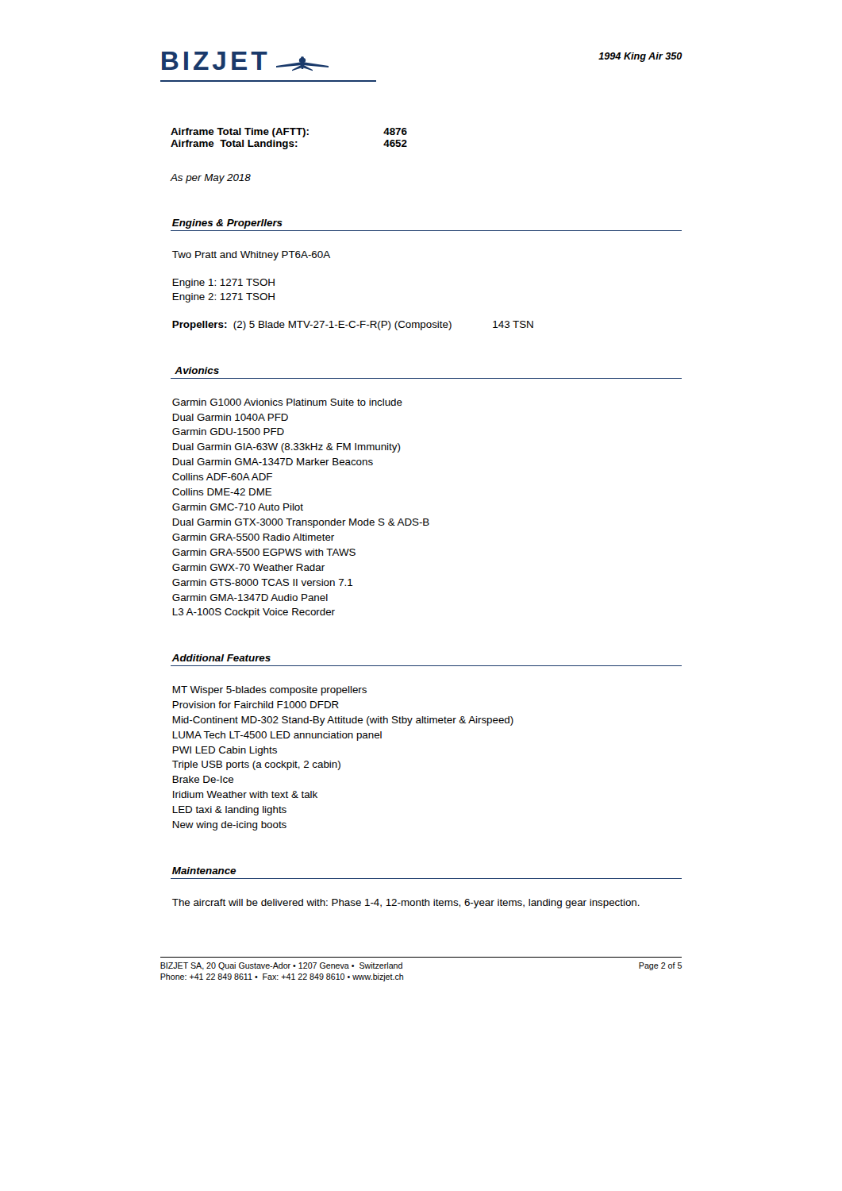BIZJET
1994 King Air 350
Airframe Total Time (AFTT): 4876
Airframe Total Landings: 4652
As per May 2018
Engines & Properllers
Two Pratt and Whitney PT6A-60A
Engine 1: 1271 TSOH Engine 2: 1271 TSOH
Propellers: (2) 5 Blade MTV-27-1-E-C-F-R(P) (Composite)143 TSN
Avionics
Garmin G1000 Avionics Platinum Suite to include Dual Garmin 1040A PFD Garmin GDU-1500 PFD Dual Garmin GIA-63W (8.33kHz & FM Immunity) Dual Garmin GMA-1347D Marker Beacons Collins ADF-60A ADF Collins DME-42 DME Garmin GMC-710 Auto Pilot Dual Garmin GTX-3000 Transponder Mode S & ADS-B Garmin GRA-5500 Radio Altimeter Garmin GRA-5500 EGPWS with TAWS Garmin GWX-70 Weather Radar Garmin GTS-8000 TCAS II version 7.1 Garmin GMA-1347D Audio Panel L3 A-100S Cockpit Voice Recorder
Additional Features
MT Wisper 5-blades composite propellers Provision for Fairchild F1000 DFDR Mid-Continent MD-302 Stand-By Attitude (with Stby altimeter & Airspeed) LUMA Tech LT-4500 LED annunciation panel PWI LED Cabin Lights Triple USB ports (a cockpit, 2 cabin) Brake De-Ice Iridium Weather with text & talk LED taxi & landing lights New wing de-icing boots
Maintenance
The aircraft will be delivered with: Phase 1-4, 12-month items, 6-year items, landing gear inspection.
BIZJET SA, 20 Quai Gustave-Ador • 1207 Geneva • Switzerland
Page 2 of 5
Phone: +41 22 849 8611 • Fax: +41 22 849 8610 • www.bizjet.ch